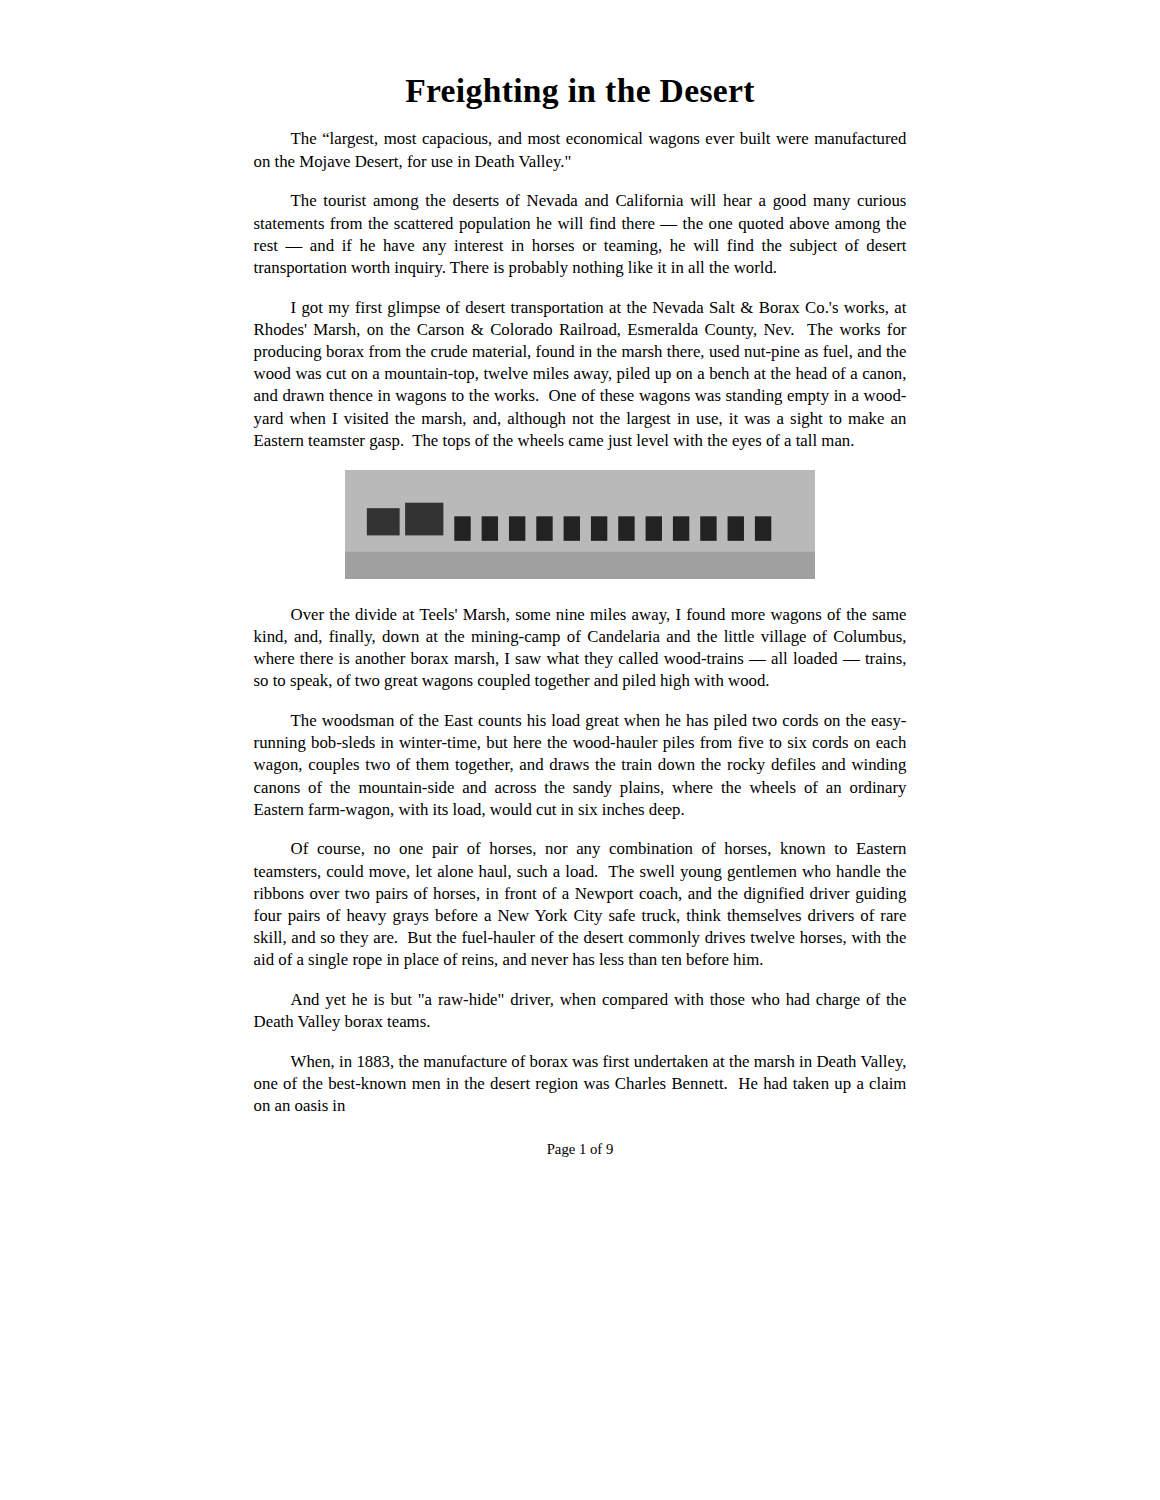Freighting in the Desert
The “largest, most capacious, and most economical wagons ever built were manufactured on the Mojave Desert, for use in Death Valley."
The tourist among the deserts of Nevada and California will hear a good many curious statements from the scattered population he will find there — the one quoted above among the rest — and if he have any interest in horses or teaming, he will find the subject of desert transportation worth inquiry. There is probably nothing like it in all the world.
I got my first glimpse of desert transportation at the Nevada Salt & Borax Co.'s works, at Rhodes' Marsh, on the Carson & Colorado Railroad, Esmeralda County, Nev. The works for producing borax from the crude material, found in the marsh there, used nut-pine as fuel, and the wood was cut on a mountain-top, twelve miles away, piled up on a bench at the head of a canon, and drawn thence in wagons to the works. One of these wagons was standing empty in a wood-yard when I visited the marsh, and, although not the largest in use, it was a sight to make an Eastern teamster gasp. The tops of the wheels came just level with the eyes of a tall man.
Over the divide at Teels' Marsh, some nine miles away, I found more wagons of the same kind, and, finally, down at the mining-camp of Candelaria and the little village of Columbus, where there is another borax marsh, I saw what they called wood-trains — all loaded — trains, so to speak, of two great wagons coupled together and piled high with wood.
The woodsman of the East counts his load great when he has piled two cords on the easy-running bob-sleds in winter-time, but here the wood-hauler piles from five to six cords on each wagon, couples two of them together, and draws the train down the rocky defiles and winding canons of the mountain-side and across the sandy plains, where the wheels of an ordinary Eastern farm-wagon, with its load, would cut in six inches deep.
Of course, no one pair of horses, nor any combination of horses, known to Eastern teamsters, could move, let alone haul, such a load. The swell young gentlemen who handle the ribbons over two pairs of horses, in front of a Newport coach, and the dignified driver guiding four pairs of heavy grays before a New York City safe truck, think themselves drivers of rare skill, and so they are. But the fuel-hauler of the desert commonly drives twelve horses, with the aid of a single rope in place of reins, and never has less than ten before him.
And yet he is but "a raw-hide" driver, when compared with those who had charge of the Death Valley borax teams.
When, in 1883, the manufacture of borax was first undertaken at the marsh in Death Valley, one of the best-known men in the desert region was Charles Bennett. He had taken up a claim on an oasis in
Page 1 of 9